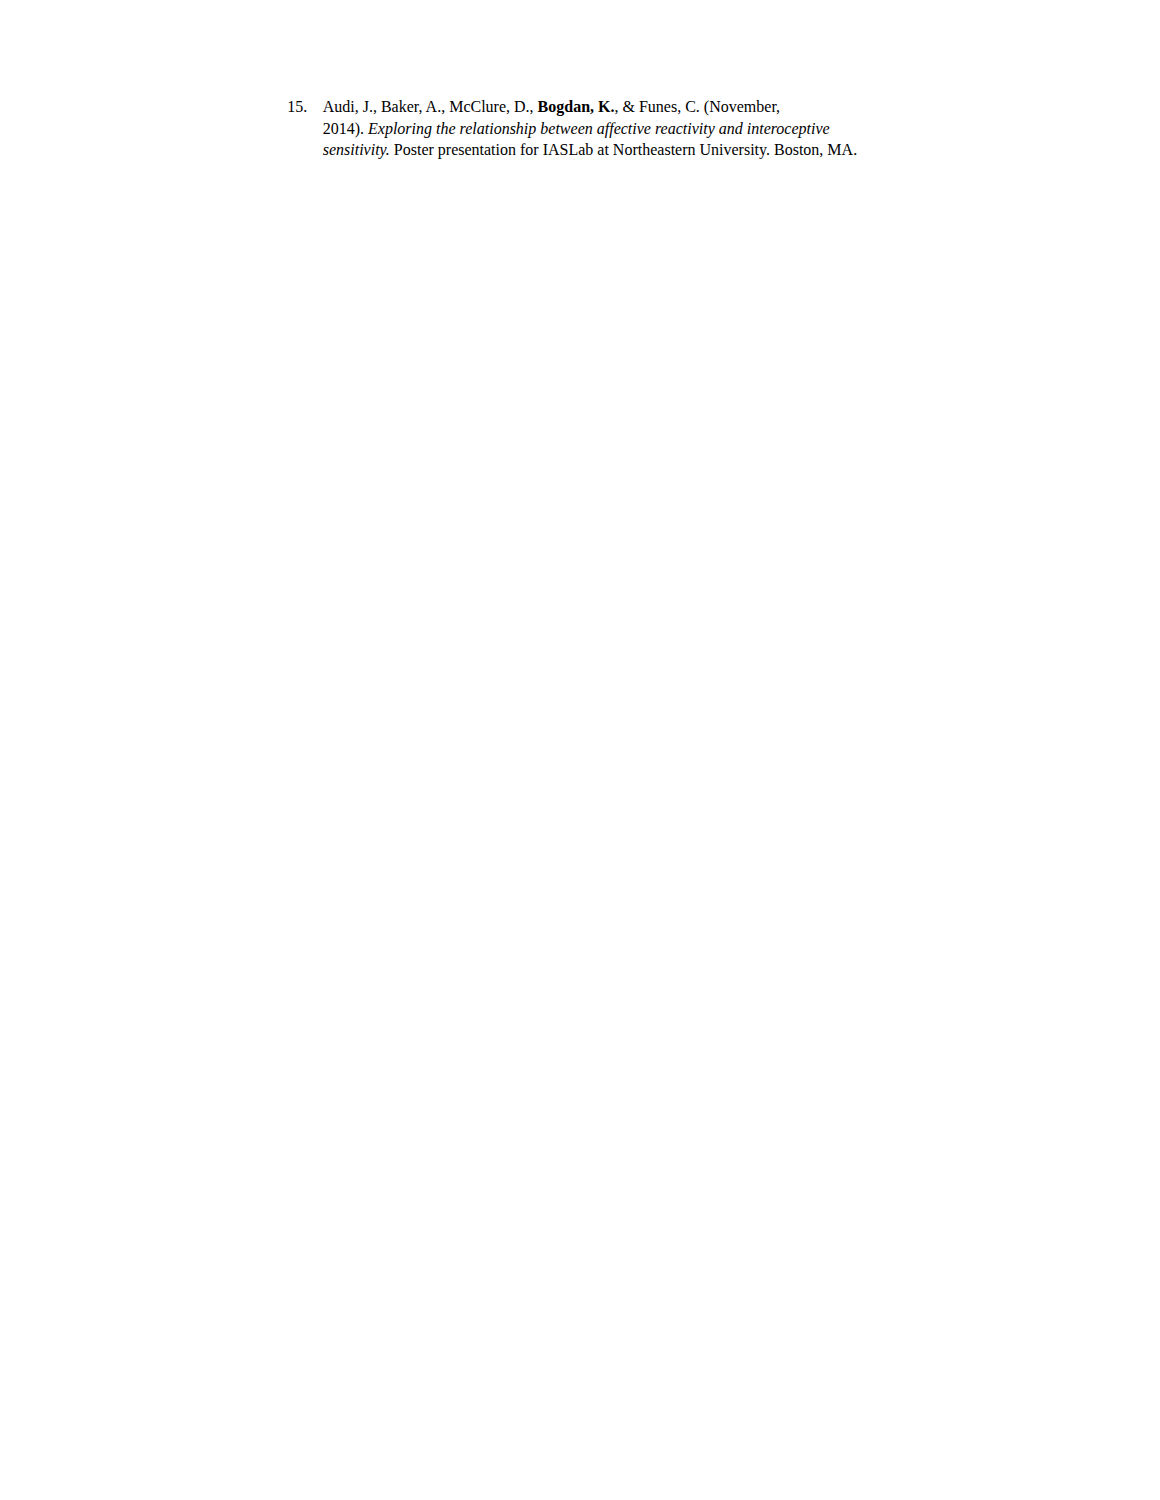Audi, J., Baker, A., McClure, D., Bogdan, K., & Funes, C. (November, 2014). Exploring the relationship between affective reactivity and interoceptive sensitivity. Poster presentation for IASLab at Northeastern University. Boston, MA.